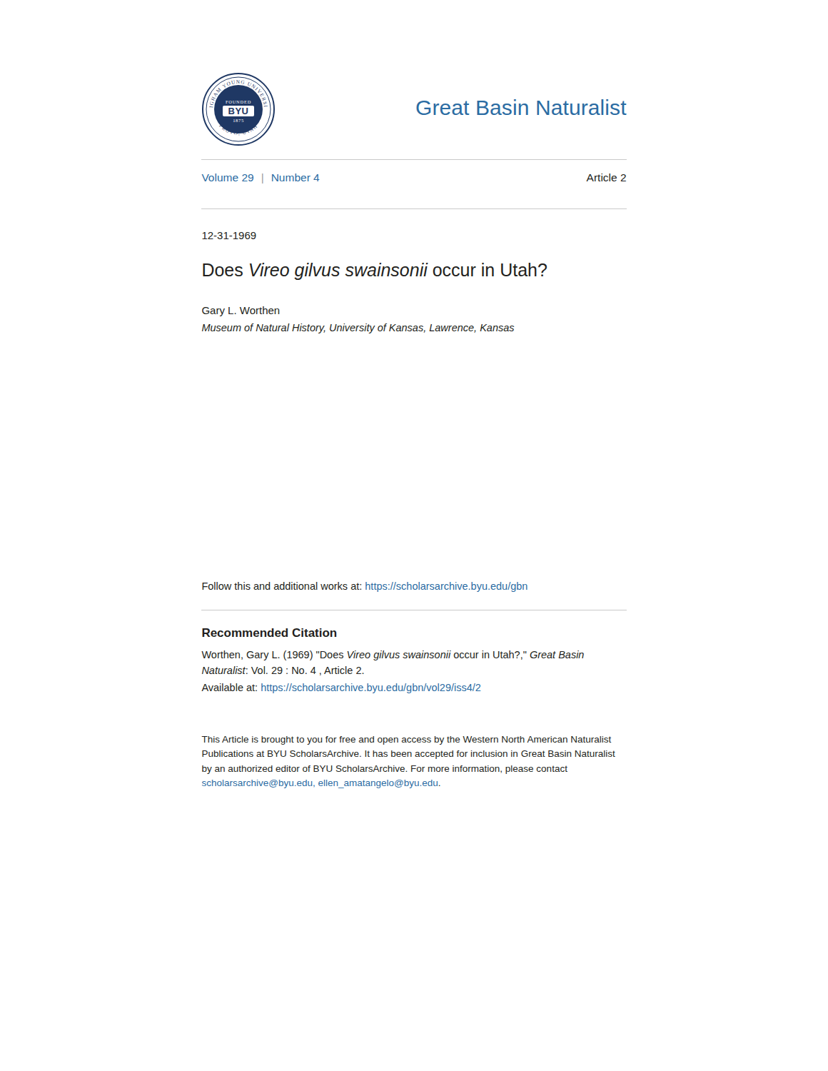BRIGHAM YOUNG UNIVERSITY PROVO, UTAH FOUNDED BYU 1875
Great Basin Naturalist
Volume 29|Number 4
Article 2
12-31-1969
Does Vireo gilvus swainsonii occur in Utah?
Gary L. Worthen
Museum of Natural History, University of Kansas, Lawrence, Kansas
Follow this and additional works at: https://scholarsarchive.byu.edu/gbn
Recommended Citation
Worthen, Gary L. (1969) "Does Vireo gilvus swainsonii occur in Utah?," Great Basin Naturalist: Vol. 29 : No. 4 , Article 2.
Available at: https://scholarsarchive.byu.edu/gbn/vol29/iss4/2
This Article is brought to you for free and open access by the Western North American Naturalist Publications at BYU ScholarsArchive. It has been accepted for inclusion in Great Basin Naturalist by an authorized editor of BYU ScholarsArchive. For more information, please contact scholarsarchive@byu.edu, ellen_amatangelo@byu.edu.